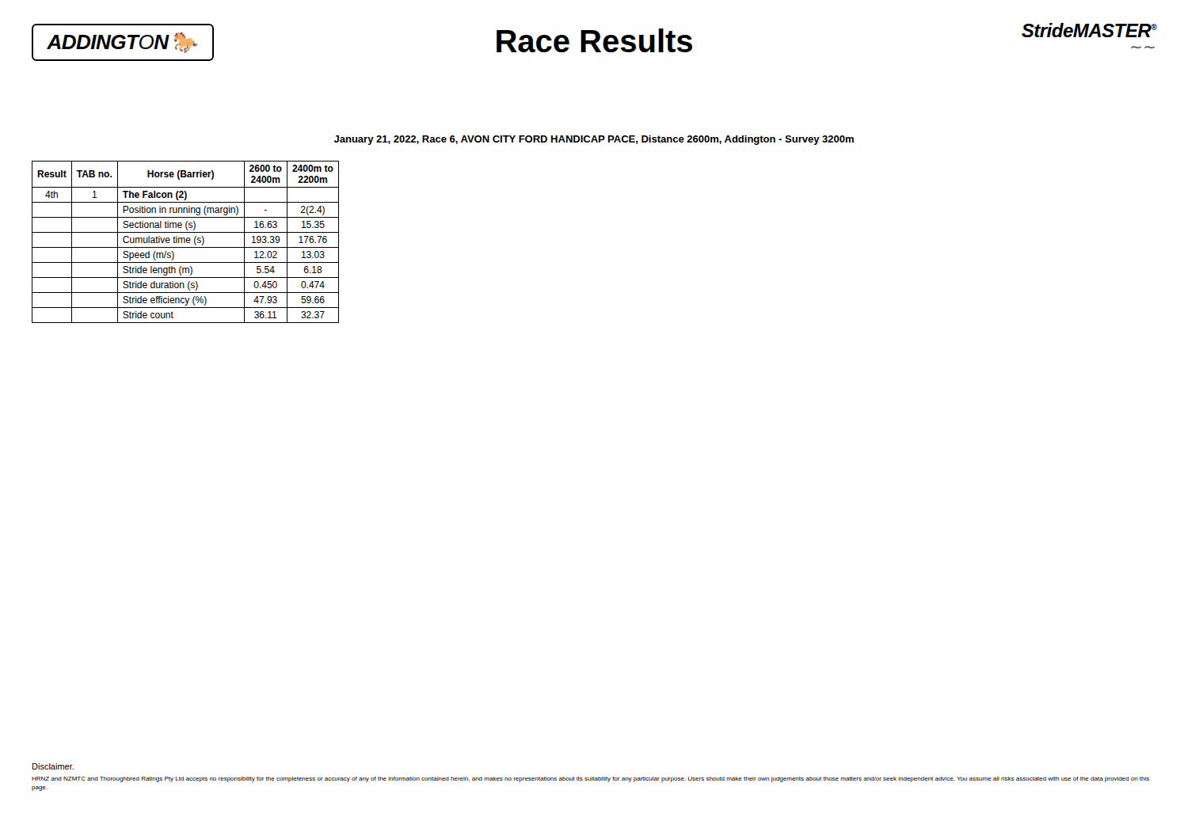ADDINGTON 🐎
Race Results
StrideMASTER®
∼∼
January 21, 2022, Race 6, AVON CITY FORD HANDICAP PACE, Distance 2600m, Addington - Survey 3200m
| Result | TAB no. | Horse (Barrier) | 2600 to 2400m | 2400m to 2200m |
| --- | --- | --- | --- | --- |
| 4th | 1 | The Falcon (2) | | |
| | | Position in running (margin) | - | 2(2.4) |
| | | Sectional time (s) | 16.63 | 15.35 |
| | | Cumulative time (s) | 193.39 | 176.76 |
| | | Speed (m/s) | 12.02 | 13.03 |
| | | Stride length (m) | 5.54 | 6.18 |
| | | Stride duration (s) | 0.450 | 0.474 |
| | | Stride efficiency (%) | 47.93 | 59.66 |
| | | Stride count | 36.11 | 32.37 |
Disclaimer.
HRNZ and NZMTC and Thoroughbred Ratings Pty Ltd accepts no responsibility for the completeness or accuracy of any of the information contained herein, and makes no representations about its suitability for any particular purpose. Users should make their own judgements about those matters and/or seek independent advice. You assume all risks associated with use of the data provided on this page.